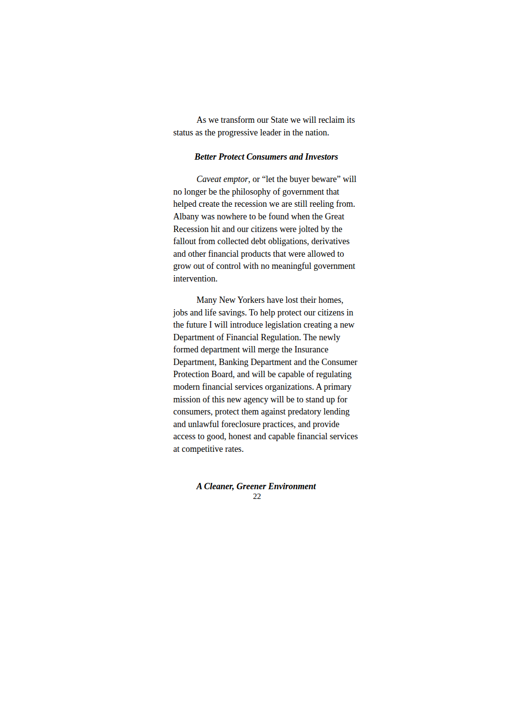As we transform our State we will reclaim its status as the progressive leader in the nation.
Better Protect Consumers and Investors
Caveat emptor, or “let the buyer beware” will no longer be the philosophy of government that helped create the recession we are still reeling from. Albany was nowhere to be found when the Great Recession hit and our citizens were jolted by the fallout from collected debt obligations, derivatives and other financial products that were allowed to grow out of control with no meaningful government intervention.
Many New Yorkers have lost their homes, jobs and life savings. To help protect our citizens in the future I will introduce legislation creating a new Department of Financial Regulation. The newly formed department will merge the Insurance Department, Banking Department and the Consumer Protection Board, and will be capable of regulating modern financial services organizations. A primary mission of this new agency will be to stand up for consumers, protect them against predatory lending and unlawful foreclosure practices, and provide access to good, honest and capable financial services at competitive rates.
A Cleaner, Greener Environment
22